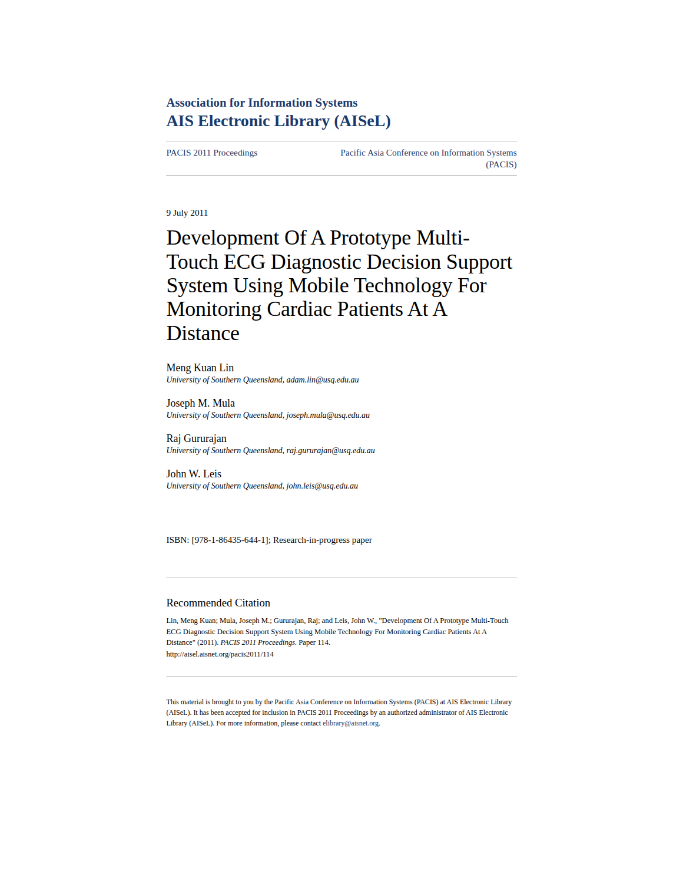Association for Information Systems
AIS Electronic Library (AISeL)
PACIS 2011 Proceedings
Pacific Asia Conference on Information Systems
(PACIS)
9 July 2011
Development Of A Prototype Multi-Touch ECG Diagnostic Decision Support System Using Mobile Technology For Monitoring Cardiac Patients At A Distance
Meng Kuan Lin
University of Southern Queensland, adam.lin@usq.edu.au
Joseph M. Mula
University of Southern Queensland, joseph.mula@usq.edu.au
Raj Gururajan
University of Southern Queensland, raj.gururajan@usq.edu.au
John W. Leis
University of Southern Queensland, john.leis@usq.edu.au
ISBN: [978-1-86435-644-1]; Research-in-progress paper
Recommended Citation
Lin, Meng Kuan; Mula, Joseph M.; Gururajan, Raj; and Leis, John W., "Development Of A Prototype Multi-Touch ECG Diagnostic Decision Support System Using Mobile Technology For Monitoring Cardiac Patients At A Distance" (2011). PACIS 2011 Proceedings. Paper 114.
http://aisel.aisnet.org/pacis2011/114
This material is brought to you by the Pacific Asia Conference on Information Systems (PACIS) at AIS Electronic Library (AISeL). It has been accepted for inclusion in PACIS 2011 Proceedings by an authorized administrator of AIS Electronic Library (AISeL). For more information, please contact elibrary@aisnet.org.